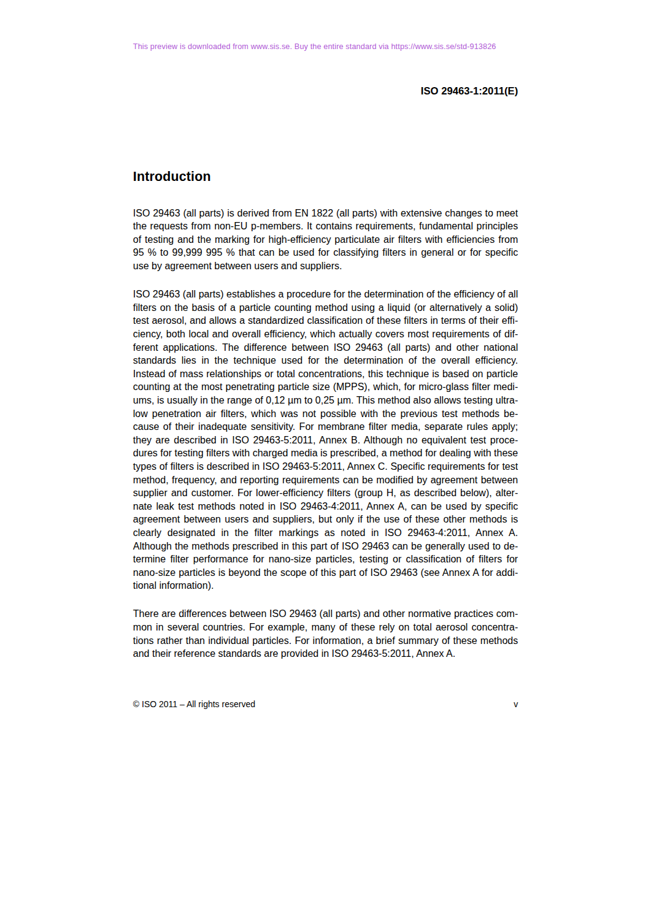This preview is downloaded from www.sis.se. Buy the entire standard via https://www.sis.se/std-913826
ISO 29463-1:2011(E)
Introduction
ISO 29463 (all parts) is derived from EN 1822 (all parts) with extensive changes to meet the requests from non-EU p-members. It contains requirements, fundamental principles of testing and the marking for high-efficiency particulate air filters with efficiencies from 95 % to 99,999 995 % that can be used for classifying filters in general or for specific use by agreement between users and suppliers.
ISO 29463 (all parts) establishes a procedure for the determination of the efficiency of all filters on the basis of a particle counting method using a liquid (or alternatively a solid) test aerosol, and allows a standardized classification of these filters in terms of their efficiency, both local and overall efficiency, which actually covers most requirements of different applications. The difference between ISO 29463 (all parts) and other national standards lies in the technique used for the determination of the overall efficiency. Instead of mass relationships or total concentrations, this technique is based on particle counting at the most penetrating particle size (MPPS), which, for micro-glass filter mediums, is usually in the range of 0,12 µm to 0,25 µm. This method also allows testing ultra-low penetration air filters, which was not possible with the previous test methods because of their inadequate sensitivity. For membrane filter media, separate rules apply; they are described in ISO 29463-5:2011, Annex B. Although no equivalent test procedures for testing filters with charged media is prescribed, a method for dealing with these types of filters is described in ISO 29463-5:2011, Annex C. Specific requirements for test method, frequency, and reporting requirements can be modified by agreement between supplier and customer. For lower-efficiency filters (group H, as described below), alternate leak test methods noted in ISO 29463-4:2011, Annex A, can be used by specific agreement between users and suppliers, but only if the use of these other methods is clearly designated in the filter markings as noted in ISO 29463-4:2011, Annex A. Although the methods prescribed in this part of ISO 29463 can be generally used to determine filter performance for nano-size particles, testing or classification of filters for nano-size particles is beyond the scope of this part of ISO 29463 (see Annex A for additional information).
There are differences between ISO 29463 (all parts) and other normative practices common in several countries. For example, many of these rely on total aerosol concentrations rather than individual particles. For information, a brief summary of these methods and their reference standards are provided in ISO 29463-5:2011, Annex A.
© ISO 2011 – All rights reserved v